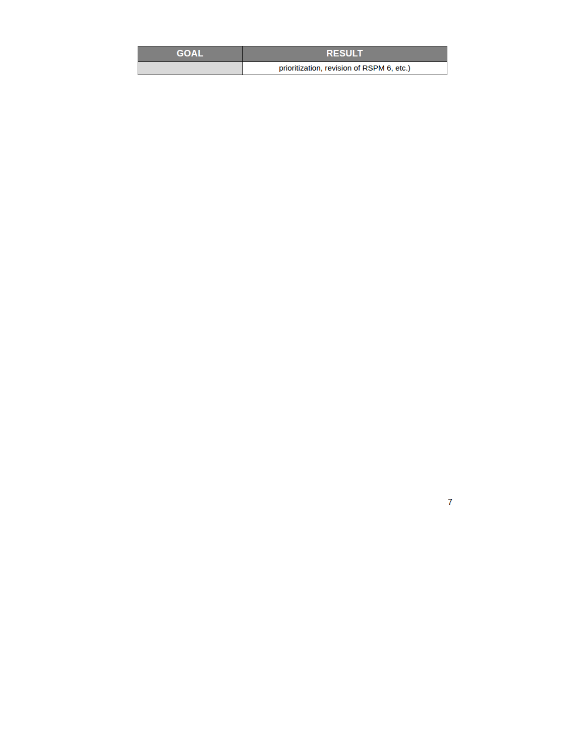| GOAL | RESULT |
| --- | --- |
| | prioritization, revision of RSPM 6, etc.) |
7